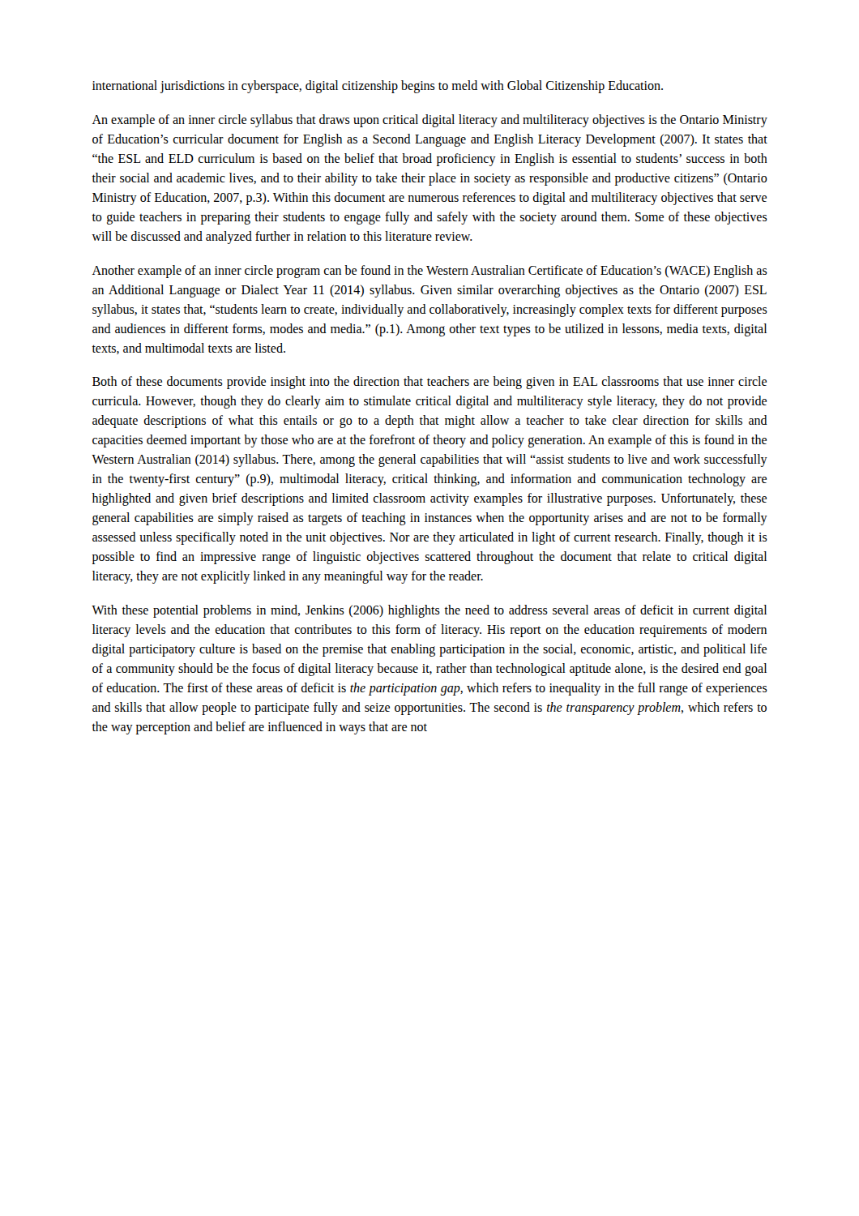international jurisdictions in cyberspace, digital citizenship begins to meld with Global Citizenship Education.
An example of an inner circle syllabus that draws upon critical digital literacy and multiliteracy objectives is the Ontario Ministry of Education’s curricular document for English as a Second Language and English Literacy Development (2007). It states that “the ESL and ELD curriculum is based on the belief that broad proficiency in English is essential to students’ success in both their social and academic lives, and to their ability to take their place in society as responsible and productive citizens” (Ontario Ministry of Education, 2007, p.3). Within this document are numerous references to digital and multiliteracy objectives that serve to guide teachers in preparing their students to engage fully and safely with the society around them. Some of these objectives will be discussed and analyzed further in relation to this literature review.
Another example of an inner circle program can be found in the Western Australian Certificate of Education’s (WACE) English as an Additional Language or Dialect Year 11 (2014) syllabus. Given similar overarching objectives as the Ontario (2007) ESL syllabus, it states that, “students learn to create, individually and collaboratively, increasingly complex texts for different purposes and audiences in different forms, modes and media.” (p.1). Among other text types to be utilized in lessons, media texts, digital texts, and multimodal texts are listed.
Both of these documents provide insight into the direction that teachers are being given in EAL classrooms that use inner circle curricula. However, though they do clearly aim to stimulate critical digital and multiliteracy style literacy, they do not provide adequate descriptions of what this entails or go to a depth that might allow a teacher to take clear direction for skills and capacities deemed important by those who are at the forefront of theory and policy generation. An example of this is found in the Western Australian (2014) syllabus. There, among the general capabilities that will “assist students to live and work successfully in the twenty-first century” (p.9), multimodal literacy, critical thinking, and information and communication technology are highlighted and given brief descriptions and limited classroom activity examples for illustrative purposes. Unfortunately, these general capabilities are simply raised as targets of teaching in instances when the opportunity arises and are not to be formally assessed unless specifically noted in the unit objectives. Nor are they articulated in light of current research. Finally, though it is possible to find an impressive range of linguistic objectives scattered throughout the document that relate to critical digital literacy, they are not explicitly linked in any meaningful way for the reader.
With these potential problems in mind, Jenkins (2006) highlights the need to address several areas of deficit in current digital literacy levels and the education that contributes to this form of literacy. His report on the education requirements of modern digital participatory culture is based on the premise that enabling participation in the social, economic, artistic, and political life of a community should be the focus of digital literacy because it, rather than technological aptitude alone, is the desired end goal of education. The first of these areas of deficit is the participation gap, which refers to inequality in the full range of experiences and skills that allow people to participate fully and seize opportunities. The second is the transparency problem, which refers to the way perception and belief are influenced in ways that are not